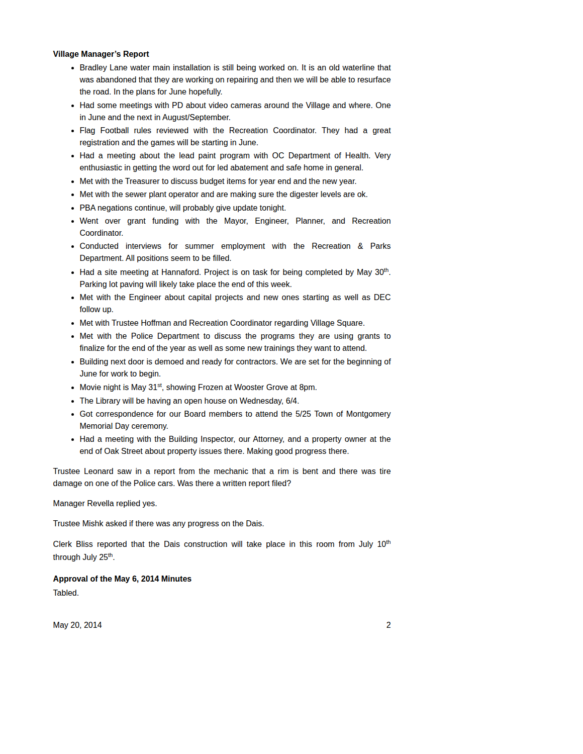Village Manager’s Report
Bradley Lane water main installation is still being worked on. It is an old waterline that was abandoned that they are working on repairing and then we will be able to resurface the road. In the plans for June hopefully.
Had some meetings with PD about video cameras around the Village and where. One in June and the next in August/September.
Flag Football rules reviewed with the Recreation Coordinator. They had a great registration and the games will be starting in June.
Had a meeting about the lead paint program with OC Department of Health. Very enthusiastic in getting the word out for led abatement and safe home in general.
Met with the Treasurer to discuss budget items for year end and the new year.
Met with the sewer plant operator and are making sure the digester levels are ok.
PBA negations continue, will probably give update tonight.
Went over grant funding with the Mayor, Engineer, Planner, and Recreation Coordinator.
Conducted interviews for summer employment with the Recreation & Parks Department. All positions seem to be filled.
Had a site meeting at Hannaford. Project is on task for being completed by May 30th. Parking lot paving will likely take place the end of this week.
Met with the Engineer about capital projects and new ones starting as well as DEC follow up.
Met with Trustee Hoffman and Recreation Coordinator regarding Village Square.
Met with the Police Department to discuss the programs they are using grants to finalize for the end of the year as well as some new trainings they want to attend.
Building next door is demoed and ready for contractors. We are set for the beginning of June for work to begin.
Movie night is May 31st, showing Frozen at Wooster Grove at 8pm.
The Library will be having an open house on Wednesday, 6/4.
Got correspondence for our Board members to attend the 5/25 Town of Montgomery Memorial Day ceremony.
Had a meeting with the Building Inspector, our Attorney, and a property owner at the end of Oak Street about property issues there. Making good progress there.
Trustee Leonard saw in a report from the mechanic that a rim is bent and there was tire damage on one of the Police cars. Was there a written report filed?
Manager Revella replied yes.
Trustee Mishk asked if there was any progress on the Dais.
Clerk Bliss reported that the Dais construction will take place in this room from July 10th through July 25th.
Approval of the May 6, 2014 Minutes
Tabled.
May 20, 2014 2